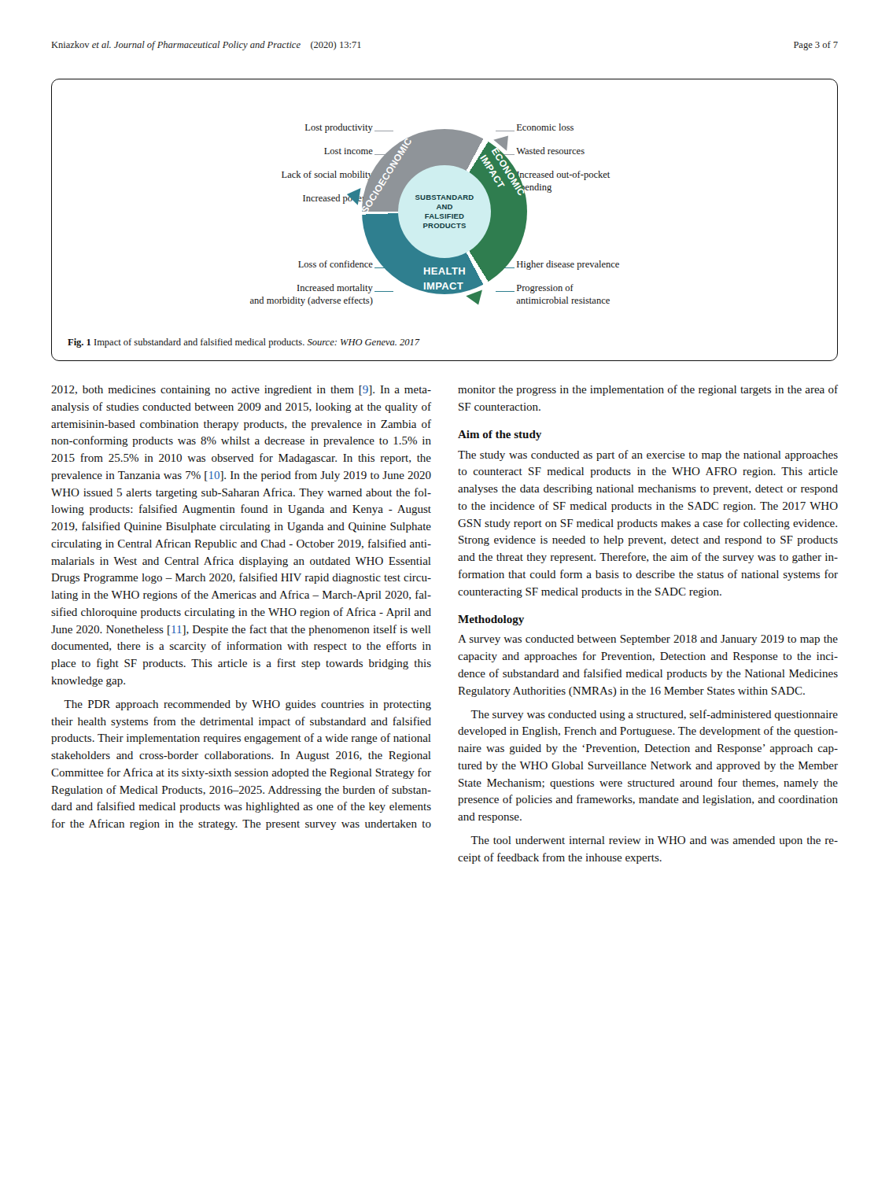Kniazkov et al. Journal of Pharmaceutical Policy and Practice (2020) 13:71
Page 3 of 7
Lost productivity
Lost income
Lack of social mobility
Increased poverty
Loss of confidence
Increased mortality
and morbidity (adverse effects)
Economic loss
Wasted resources
Increased out-of-pocket
spending
Higher disease prevalence
Progression of
antimicrobial resistance
SUBSTANDARD
AND
FALSIFIED
PRODUCTS
SOCIOECONOMIC ECONOMIC
IMPACT HEALTH
IMPACT
Fig. 1 Impact of substandard and falsified medical products. Source: WHO Geneva. 2017
2012, both medicines containing no active ingredient in them [9]. In a meta-analysis of studies conducted between 2009 and 2015, looking at the quality of artemisinin-based combination therapy products, the prevalence in Zambia of non-conforming products was 8% whilst a decrease in prevalence to 1.5% in 2015 from 25.5% in 2010 was observed for Madagascar. In this report, the prevalence in Tanzania was 7% [10]. In the period from July 2019 to June 2020 WHO issued 5 alerts targeting sub-Saharan Africa. They warned about the following products: falsified Augmentin found in Uganda and Kenya - August 2019, falsified Quinine Bisulphate circulating in Uganda and Quinine Sulphate circulating in Central African Republic and Chad - October 2019, falsified antimalarials in West and Central Africa displaying an outdated WHO Essential Drugs Programme logo – March 2020, falsified HIV rapid diagnostic test circulating in the WHO regions of the Americas and Africa – March-April 2020, falsified chloroquine products circulating in the WHO region of Africa - April and June 2020. Nonetheless [11], Despite the fact that the phenomenon itself is well documented, there is a scarcity of information with respect to the efforts in place to fight SF products. This article is a first step towards bridging this knowledge gap.
The PDR approach recommended by WHO guides countries in protecting their health systems from the detrimental impact of substandard and falsified products. Their implementation requires engagement of a wide range of national stakeholders and cross-border collaborations. In August 2016, the Regional Committee for Africa at its sixty-sixth session adopted the Regional Strategy for Regulation of Medical Products, 2016–2025. Addressing the burden of substandard and falsified medical products was highlighted as one of the key elements for the African region in the strategy. The present survey was undertaken to monitor the progress in the implementation of the regional targets in the area of SF counteraction.
Aim of the study
The study was conducted as part of an exercise to map the national approaches to counteract SF medical products in the WHO AFRO region. This article analyses the data describing national mechanisms to prevent, detect or respond to the incidence of SF medical products in the SADC region. The 2017 WHO GSN study report on SF medical products makes a case for collecting evidence. Strong evidence is needed to help prevent, detect and respond to SF products and the threat they represent. Therefore, the aim of the survey was to gather information that could form a basis to describe the status of national systems for counteracting SF medical products in the SADC region.
Methodology
A survey was conducted between September 2018 and January 2019 to map the capacity and approaches for Prevention, Detection and Response to the incidence of substandard and falsified medical products by the National Medicines Regulatory Authorities (NMRAs) in the 16 Member States within SADC.
The survey was conducted using a structured, self-administered questionnaire developed in English, French and Portuguese. The development of the questionnaire was guided by the ‘Prevention, Detection and Response’ approach captured by the WHO Global Surveillance Network and approved by the Member State Mechanism; questions were structured around four themes, namely the presence of policies and frameworks, mandate and legislation, and coordination and response.
The tool underwent internal review in WHO and was amended upon the receipt of feedback from the inhouse experts.